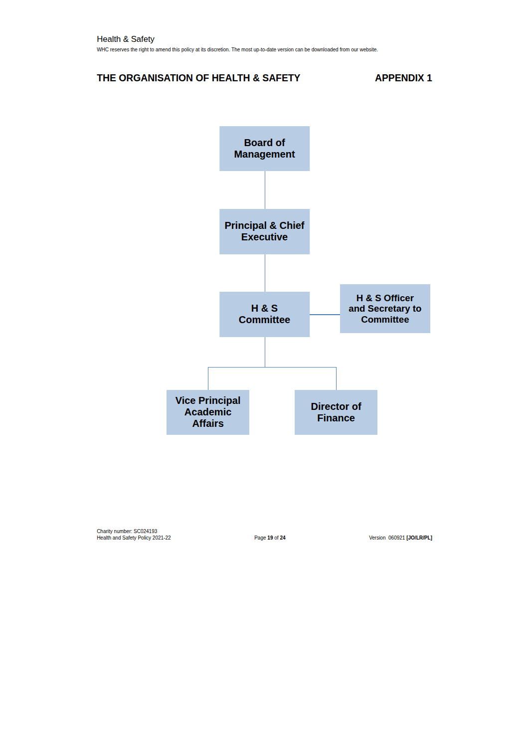Health & Safety
WHC reserves the right to amend this policy at its discretion. The most up-to-date version can be downloaded from our website.
THE ORGANISATION OF HEALTH & SAFETY APPENDIX 1
Board of
Management
Principal & Chief
Executive
H & S
Committee
H & S Officer
and Secretary to
Committee
Vice Principal
Academic Affairs
Director of
Finance
Charity number: SC024193
Health and Safety Policy 2021-22
Page 19 of 24
Version 060921 [JO/LR/PL]